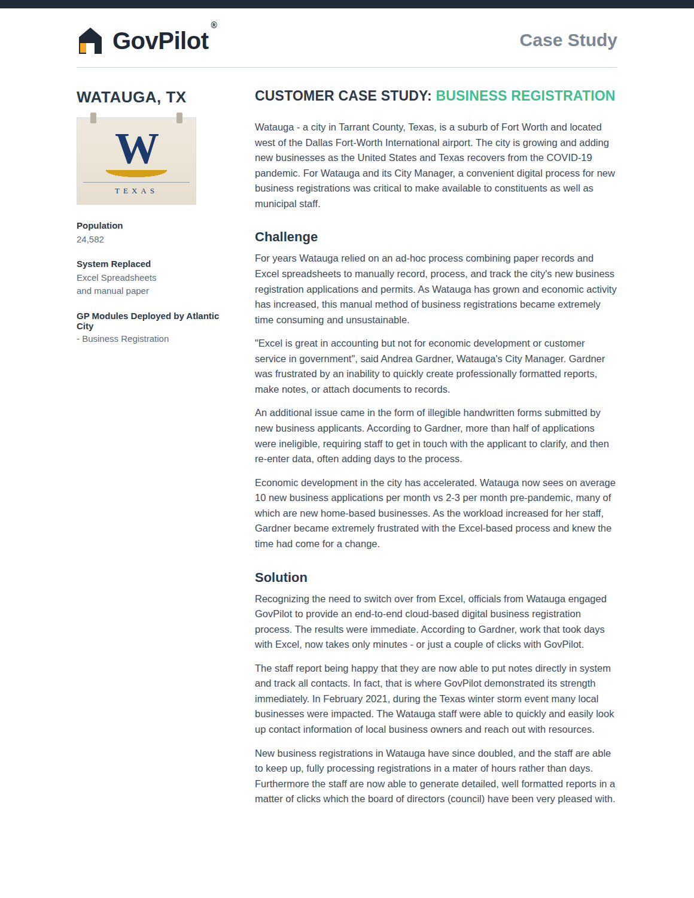GovPilot®
Case Study
WATAUGA, TX
W
TEXAS
Population
24,582
System Replaced
Excel Spreadsheets
and manual paper
GP Modules Deployed by Atlantic City
Business Registration
CUSTOMER CASE STUDY: BUSINESS REGISTRATION
Watauga - a city in Tarrant County, Texas, is a suburb of Fort Worth and located west of the Dallas Fort-Worth International airport. The city is growing and adding new businesses as the United States and Texas recovers from the COVID-19 pandemic. For Watauga and its City Manager, a convenient digital process for new business registrations was critical to make available to constituents as well as municipal staff.
Challenge
For years Watauga relied on an ad-hoc process combining paper records and Excel spreadsheets to manually record, process, and track the city's new business registration applications and permits. As Watauga has grown and economic activity has increased, this manual method of business registrations became extremely time consuming and unsustainable.
"Excel is great in accounting but not for economic development or customer service in government", said Andrea Gardner, Watauga's City Manager. Gardner was frustrated by an inability to quickly create professionally formatted reports, make notes, or attach documents to records.
An additional issue came in the form of illegible handwritten forms submitted by new business applicants. According to Gardner, more than half of applications were ineligible, requiring staff to get in touch with the applicant to clarify, and then re-enter data, often adding days to the process.
Economic development in the city has accelerated. Watauga now sees on average 10 new business applications per month vs 2-3 per month pre-pandemic, many of which are new home-based businesses. As the workload increased for her staff, Gardner became extremely frustrated with the Excel-based process and knew the time had come for a change.
Solution
Recognizing the need to switch over from Excel, officials from Watauga engaged GovPilot to provide an end-to-end cloud-based digital business registration process. The results were immediate. According to Gardner, work that took days with Excel, now takes only minutes - or just a couple of clicks with GovPilot.
The staff report being happy that they are now able to put notes directly in system and track all contacts. In fact, that is where GovPilot demonstrated its strength immediately. In February 2021, during the Texas winter storm event many local businesses were impacted. The Watauga staff were able to quickly and easily look up contact information of local business owners and reach out with resources.
New business registrations in Watauga have since doubled, and the staff are able to keep up, fully processing registrations in a mater of hours rather than days. Furthermore the staff are now able to generate detailed, well formatted reports in a matter of clicks which the board of directors (council) have been very pleased with.